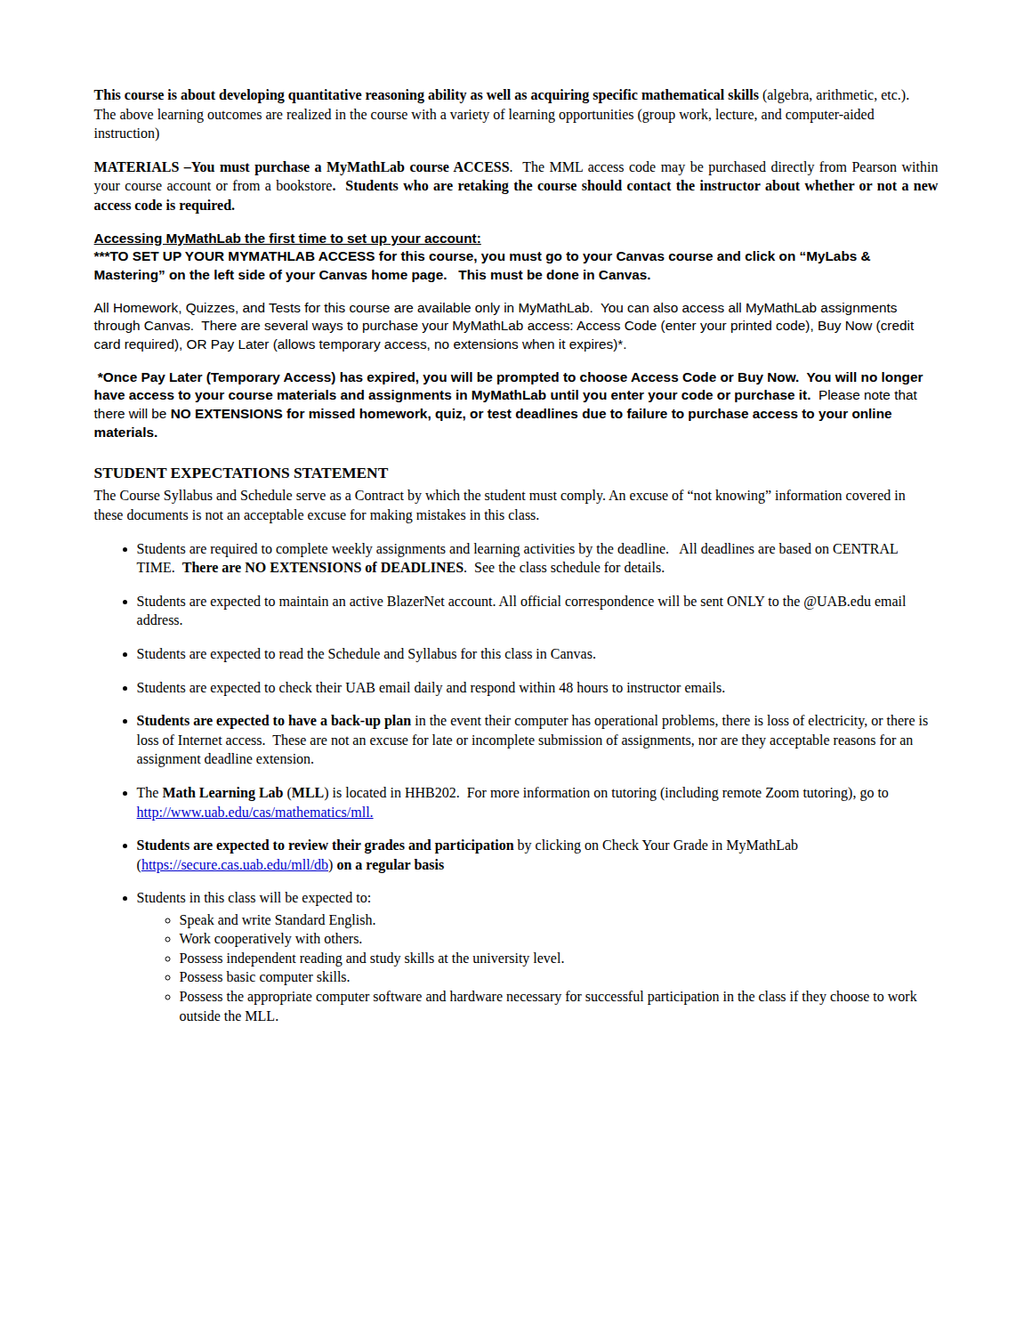This course is about developing quantitative reasoning ability as well as acquiring specific mathematical skills (algebra, arithmetic, etc.). The above learning outcomes are realized in the course with a variety of learning opportunities (group work, lecture, and computer-aided instruction)
MATERIALS –You must purchase a MyMathLab course ACCESS. The MML access code may be purchased directly from Pearson within your course account or from a bookstore. Students who are retaking the course should contact the instructor about whether or not a new access code is required.
Accessing MyMathLab the first time to set up your account:
***TO SET UP YOUR MYMATHLAB ACCESS for this course, you must go to your Canvas course and click on “MyLabs & Mastering” on the left side of your Canvas home page. This must be done in Canvas.
All Homework, Quizzes, and Tests for this course are available only in MyMathLab. You can also access all MyMathLab assignments through Canvas. There are several ways to purchase your MyMathLab access: Access Code (enter your printed code), Buy Now (credit card required), OR Pay Later (allows temporary access, no extensions when it expires)*.
*Once Pay Later (Temporary Access) has expired, you will be prompted to choose Access Code or Buy Now. You will no longer have access to your course materials and assignments in MyMathLab until you enter your code or purchase it. Please note that there will be NO EXTENSIONS for missed homework, quiz, or test deadlines due to failure to purchase access to your online materials.
STUDENT EXPECTATIONS STATEMENT
The Course Syllabus and Schedule serve as a Contract by which the student must comply. An excuse of “not knowing” information covered in these documents is not an acceptable excuse for making mistakes in this class.
Students are required to complete weekly assignments and learning activities by the deadline. All deadlines are based on CENTRAL TIME. There are NO EXTENSIONS of DEADLINES. See the class schedule for details.
Students are expected to maintain an active BlazerNet account. All official correspondence will be sent ONLY to the @UAB.edu email address.
Students are expected to read the Schedule and Syllabus for this class in Canvas.
Students are expected to check their UAB email daily and respond within 48 hours to instructor emails.
Students are expected to have a back-up plan in the event their computer has operational problems, there is loss of electricity, or there is loss of Internet access. These are not an excuse for late or incomplete submission of assignments, nor are they acceptable reasons for an assignment deadline extension.
The Math Learning Lab (MLL) is located in HHB202. For more information on tutoring (including remote Zoom tutoring), go to http://www.uab.edu/cas/mathematics/mll.
Students are expected to review their grades and participation by clicking on Check Your Grade in MyMathLab (https://secure.cas.uab.edu/mll/db) on a regular basis
Students in this class will be expected to:
Speak and write Standard English.
Work cooperatively with others.
Possess independent reading and study skills at the university level.
Possess basic computer skills.
Possess the appropriate computer software and hardware necessary for successful participation in the class if they choose to work outside the MLL.